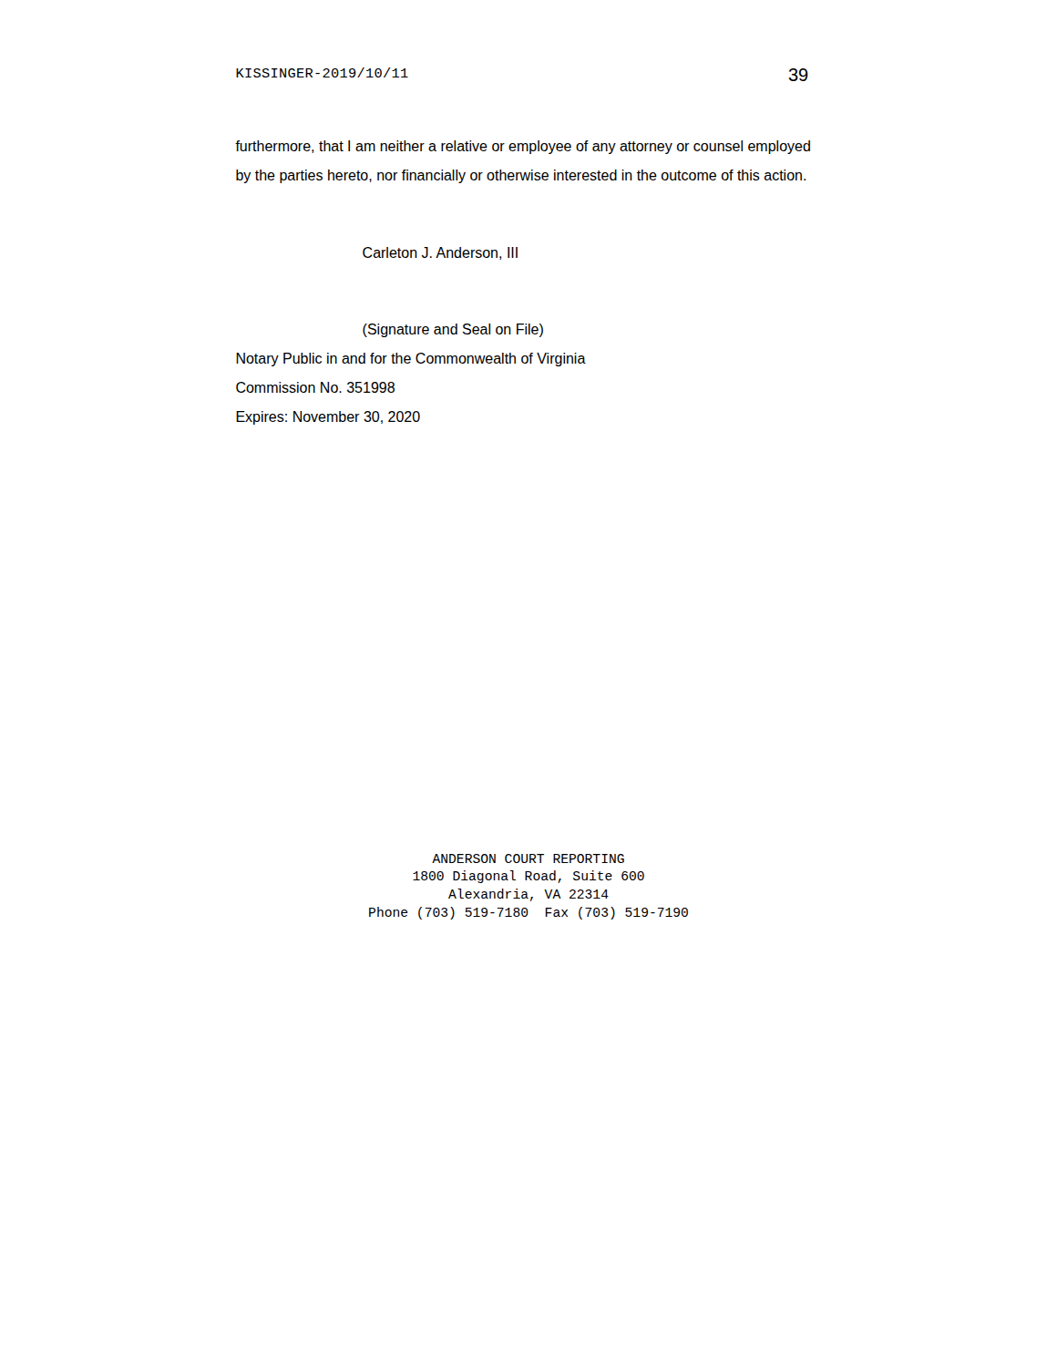KISSINGER-2019/10/11
39
furthermore, that I am neither a relative or employee of any attorney or counsel employed by the parties hereto, nor financially or otherwise interested in the outcome of this action.
Carleton J. Anderson, III
(Signature and Seal on File)
Notary Public in and for the Commonwealth of Virginia
Commission No. 351998
Expires: November 30, 2020
ANDERSON COURT REPORTING
1800 Diagonal Road, Suite 600
Alexandria, VA 22314
Phone (703) 519-7180 Fax (703) 519-7190